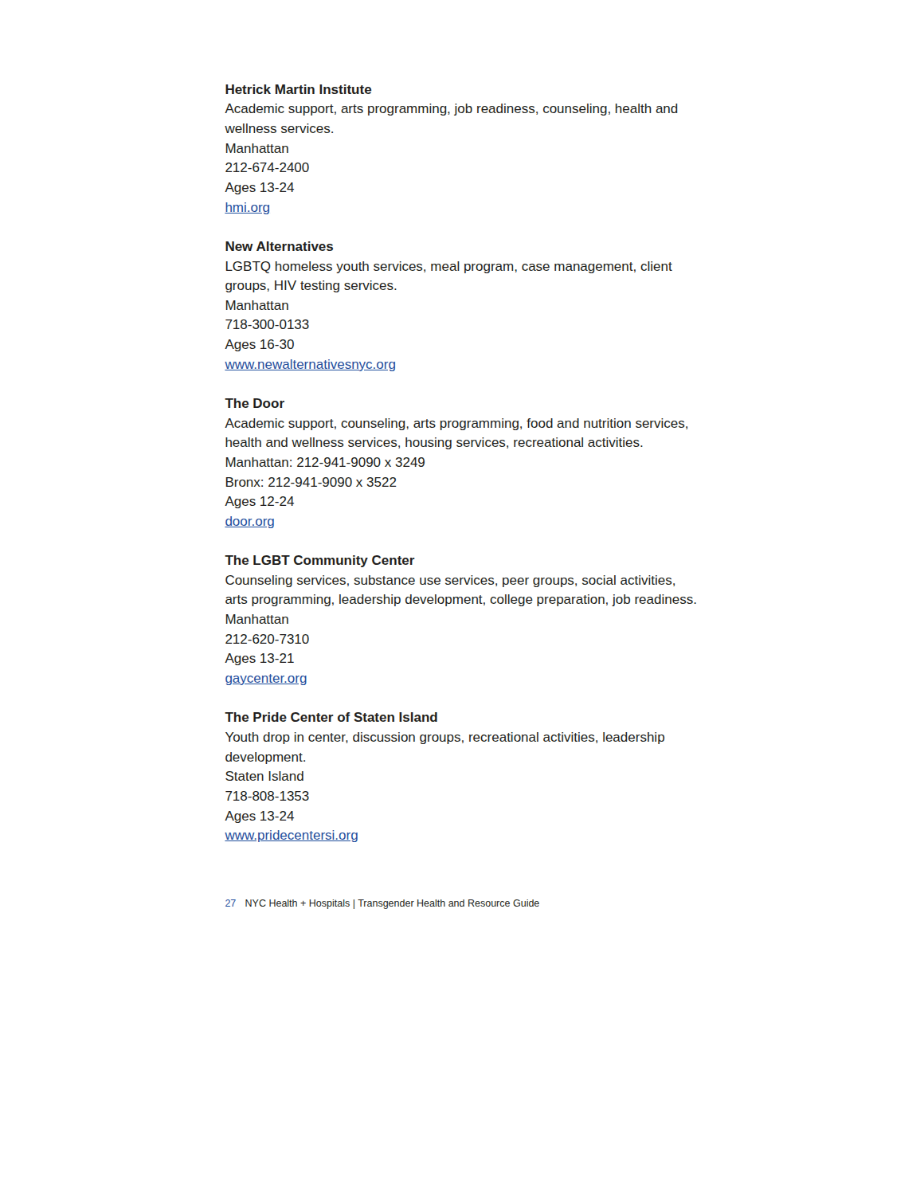Hetrick Martin Institute
Academic support, arts programming, job readiness, counseling, health and wellness services.
Manhattan
212-674-2400
Ages 13-24
hmi.org
New Alternatives
LGBTQ homeless youth services, meal program, case management, client groups, HIV testing services.
Manhattan
718-300-0133
Ages 16-30
www.newalternativesnyc.org
The Door
Academic support, counseling, arts programming, food and nutrition services, health and wellness services, housing services, recreational activities.
Manhattan: 212-941-9090 x 3249
Bronx: 212-941-9090 x 3522
Ages 12-24
door.org
The LGBT Community Center
Counseling services, substance use services, peer groups, social activities, arts programming, leadership development, college preparation, job readiness.
Manhattan
212-620-7310
Ages 13-21
gaycenter.org
The Pride Center of Staten Island
Youth drop in center, discussion groups, recreational activities, leadership development.
Staten Island
718-808-1353
Ages 13-24
www.pridecentersi.org
27 NYC Health + Hospitals | Transgender Health and Resource Guide